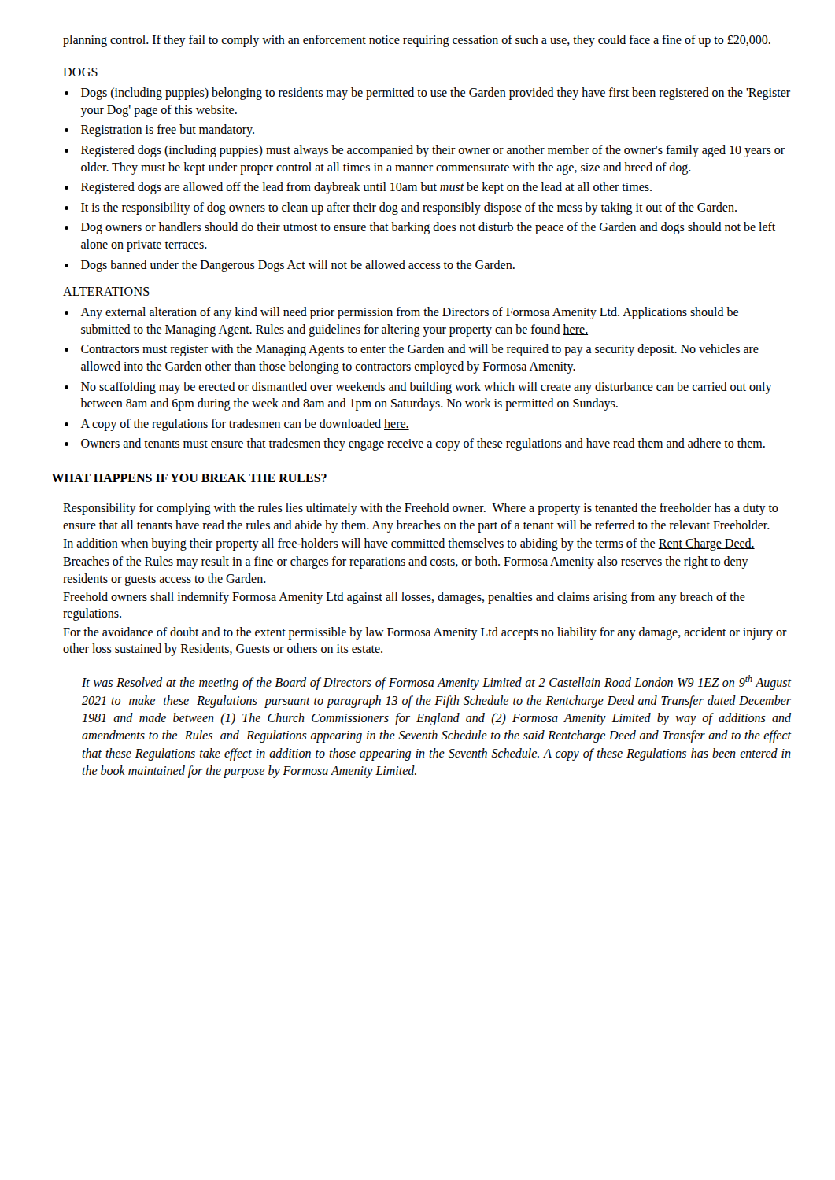planning control. If they fail to comply with an enforcement notice requiring cessation of such a use, they could face a fine of up to £20,000.
DOGS
Dogs (including puppies) belonging to residents may be permitted to use the Garden provided they have first been registered on the 'Register your Dog' page of this website.
Registration is free but mandatory.
Registered dogs (including puppies) must always be accompanied by their owner or another member of the owner's family aged 10 years or older. They must be kept under proper control at all times in a manner commensurate with the age, size and breed of dog.
Registered dogs are allowed off the lead from daybreak until 10am but must be kept on the lead at all other times.
It is the responsibility of dog owners to clean up after their dog and responsibly dispose of the mess by taking it out of the Garden.
Dog owners or handlers should do their utmost to ensure that barking does not disturb the peace of the Garden and dogs should not be left alone on private terraces.
Dogs banned under the Dangerous Dogs Act will not be allowed access to the Garden.
ALTERATIONS
Any external alteration of any kind will need prior permission from the Directors of Formosa Amenity Ltd. Applications should be submitted to the Managing Agent. Rules and guidelines for altering your property can be found here.
Contractors must register with the Managing Agents to enter the Garden and will be required to pay a security deposit. No vehicles are allowed into the Garden other than those belonging to contractors employed by Formosa Amenity.
No scaffolding may be erected or dismantled over weekends and building work which will create any disturbance can be carried out only between 8am and 6pm during the week and 8am and 1pm on Saturdays. No work is permitted on Sundays.
A copy of the regulations for tradesmen can be downloaded here.
Owners and tenants must ensure that tradesmen they engage receive a copy of these regulations and have read them and adhere to them.
WHAT HAPPENS IF YOU BREAK THE RULES?
Responsibility for complying with the rules lies ultimately with the Freehold owner. Where a property is tenanted the freeholder has a duty to ensure that all tenants have read the rules and abide by them. Any breaches on the part of a tenant will be referred to the relevant Freeholder.
In addition when buying their property all free-holders will have committed themselves to abiding by the terms of the Rent Charge Deed.
Breaches of the Rules may result in a fine or charges for reparations and costs, or both. Formosa Amenity also reserves the right to deny residents or guests access to the Garden.
Freehold owners shall indemnify Formosa Amenity Ltd against all losses, damages, penalties and claims arising from any breach of the regulations.
For the avoidance of doubt and to the extent permissible by law Formosa Amenity Ltd accepts no liability for any damage, accident or injury or other loss sustained by Residents, Guests or others on its estate.
It was Resolved at the meeting of the Board of Directors of Formosa Amenity Limited at 2 Castellain Road London W9 1EZ on 9th August 2021 to make these Regulations pursuant to paragraph 13 of the Fifth Schedule to the Rentcharge Deed and Transfer dated December 1981 and made between (1) The Church Commissioners for England and (2) Formosa Amenity Limited by way of additions and amendments to the Rules and Regulations appearing in the Seventh Schedule to the said Rentcharge Deed and Transfer and to the effect that these Regulations take effect in addition to those appearing in the Seventh Schedule. A copy of these Regulations has been entered in the book maintained for the purpose by Formosa Amenity Limited.